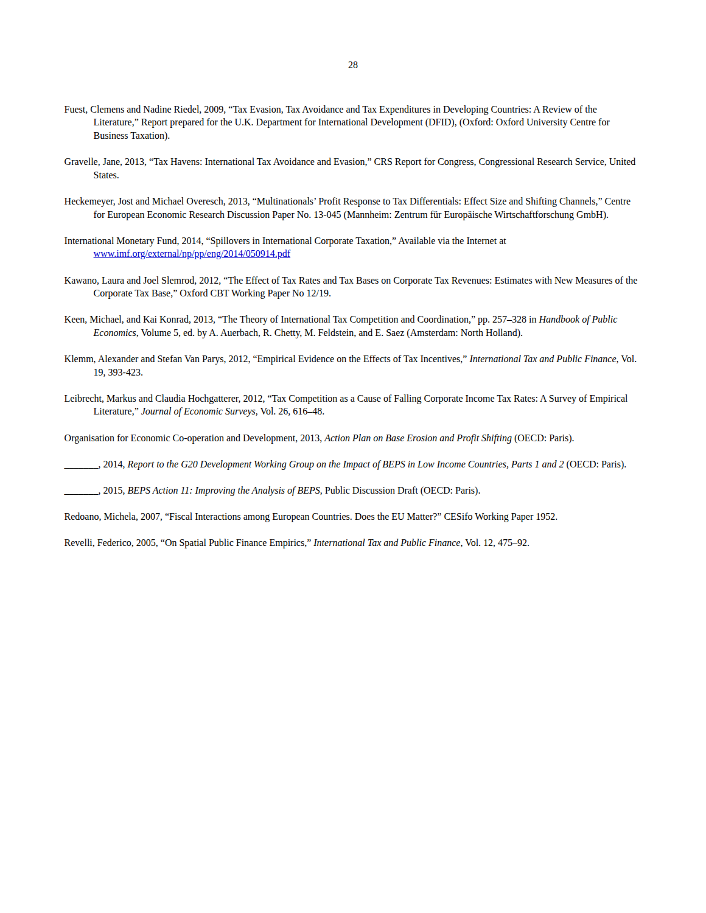28
Fuest, Clemens and Nadine Riedel, 2009, “Tax Evasion, Tax Avoidance and Tax Expenditures in Developing Countries: A Review of the Literature,” Report prepared for the U.K. Department for International Development (DFID), (Oxford: Oxford University Centre for Business Taxation).
Gravelle, Jane, 2013, “Tax Havens: International Tax Avoidance and Evasion,” CRS Report for Congress, Congressional Research Service, United States.
Heckemeyer, Jost and Michael Overesch, 2013, “Multinationals’ Profit Response to Tax Differentials: Effect Size and Shifting Channels,” Centre for European Economic Research Discussion Paper No. 13-045 (Mannheim: Zentrum für Europäische Wirtschaftforschung GmbH).
International Monetary Fund, 2014, “Spillovers in International Corporate Taxation,” Available via the Internet at www.imf.org/external/np/pp/eng/2014/050914.pdf
Kawano, Laura and Joel Slemrod, 2012, “The Effect of Tax Rates and Tax Bases on Corporate Tax Revenues: Estimates with New Measures of the Corporate Tax Base,” Oxford CBT Working Paper No 12/19.
Keen, Michael, and Kai Konrad, 2013, “The Theory of International Tax Competition and Coordination,” pp. 257–328 in Handbook of Public Economics, Volume 5, ed. by A. Auerbach, R. Chetty, M. Feldstein, and E. Saez (Amsterdam: North Holland).
Klemm, Alexander and Stefan Van Parys, 2012, “Empirical Evidence on the Effects of Tax Incentives,” International Tax and Public Finance, Vol. 19, 393-423.
Leibrecht, Markus and Claudia Hochgatterer, 2012, “Tax Competition as a Cause of Falling Corporate Income Tax Rates: A Survey of Empirical Literature,” Journal of Economic Surveys, Vol. 26, 616–48.
Organisation for Economic Co-operation and Development, 2013, Action Plan on Base Erosion and Profit Shifting (OECD: Paris).
_______, 2014, Report to the G20 Development Working Group on the Impact of BEPS in Low Income Countries, Parts 1 and 2 (OECD: Paris).
_______, 2015, BEPS Action 11: Improving the Analysis of BEPS, Public Discussion Draft (OECD: Paris).
Redoano, Michela, 2007, “Fiscal Interactions among European Countries. Does the EU Matter?” CESifo Working Paper 1952.
Revelli, Federico, 2005, “On Spatial Public Finance Empirics,” International Tax and Public Finance, Vol. 12, 475–92.